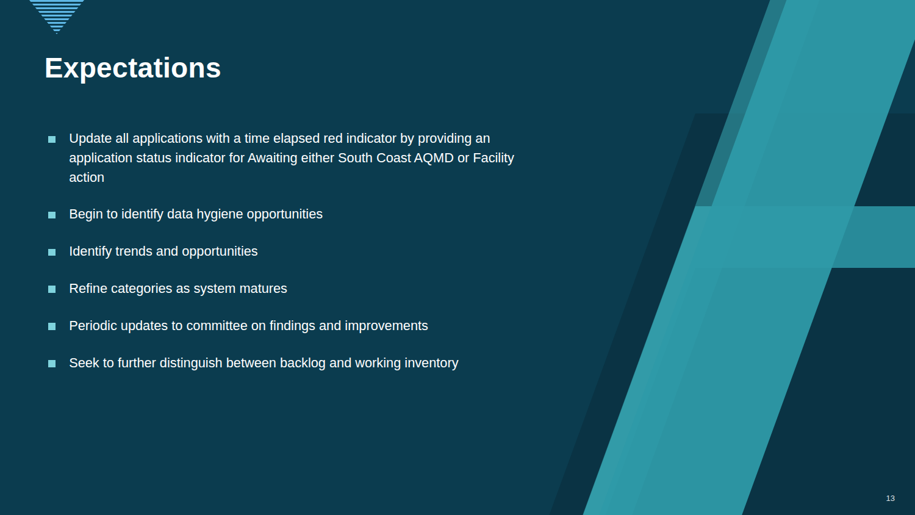Expectations
Update all applications with a time elapsed red indicator by providing an application status indicator for Awaiting either South Coast AQMD or Facility action
Begin to identify data hygiene opportunities
Identify trends and opportunities
Refine categories as system matures
Periodic updates to committee on findings and improvements
Seek to further distinguish between backlog and working inventory
13